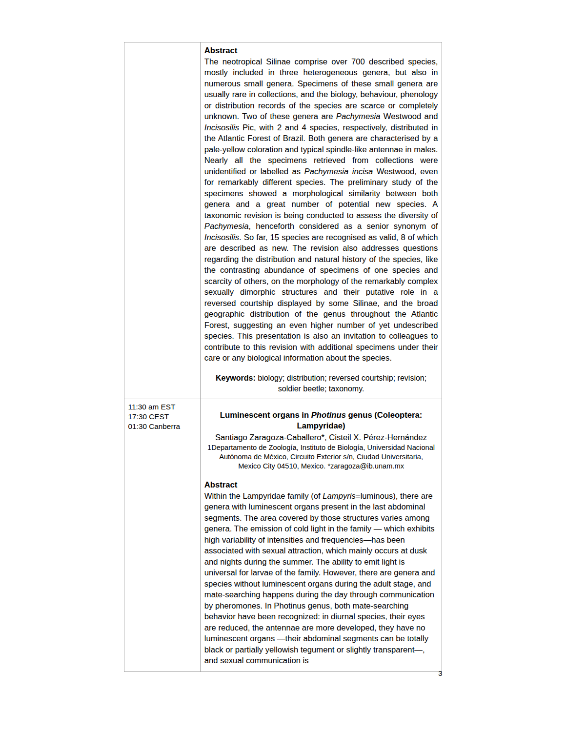| | Abstract The neotropical Silinae comprise over 700 described species, mostly included in three heterogeneous genera, but also in numerous small genera. Specimens of these small genera are usually rare in collections, and the biology, behaviour, phenology or distribution records of the species are scarce or completely unknown. Two of these genera are Pachymesia Westwood and Incisosilis Pic, with 2 and 4 species, respectively, distributed in the Atlantic Forest of Brazil. Both genera are characterised by a pale-yellow coloration and typical spindle-like antennae in males. Nearly all the specimens retrieved from collections were unidentified or labelled as Pachymesia incisa Westwood, even for remarkably different species. The preliminary study of the specimens showed a morphological similarity between both genera and a great number of potential new species. A taxonomic revision is being conducted to assess the diversity of Pachymesia , henceforth considered as a senior synonym of Incisosilis . So far, 15 species are recognised as valid, 8 of which are described as new. The revision also addresses questions regarding the distribution and natural history of the species, like the contrasting abundance of specimens of one species and scarcity of others, on the morphology of the remarkably complex sexually dimorphic structures and their putative role in a reversed courtship displayed by some Silinae, and the broad geographic distribution of the genus throughout the Atlantic Forest, suggesting an even higher number of yet undescribed species. This presentation is also an invitation to colleagues to contribute to this revision with additional specimens under their care or any biological information about the species. Keywords: biology; distribution; reversed courtship; revision; soldier beetle; taxonomy. |
| 11:30 am EST 17:30 CEST 01:30 Canberra | Luminescent organs in Photinus genus (Coleoptera: Lampyridae) Santiago Zaragoza-Caballero*, Cisteil X. Pérez-Hernández 1Departamento de Zoología, Instituto de Biología, Universidad Nacional Autónoma de México, Circuito Exterior s/n, Ciudad Universitaria, Mexico City 04510, Mexico. *zaragoza@ib.unam.mx Abstract Within the Lampyridae family (of Lampyris =luminous), there are genera with luminescent organs present in the last abdominal segments. The area covered by those structures varies among genera. The emission of cold light in the family — which exhibits high variability of intensities and frequencies—has been associated with sexual attraction, which mainly occurs at dusk and nights during the summer. The ability to emit light is universal for larvae of the family. However, there are genera and species without luminescent organs during the adult stage, and mate-searching happens during the day through communication by pheromones. In Photinus genus, both mate-searching behavior have been recognized: in diurnal species, their eyes are reduced, the antennae are more developed, they have no luminescent organs —their abdominal segments can be totally black or partially yellowish tegument or slightly transparent—, and sexual communication is |
3